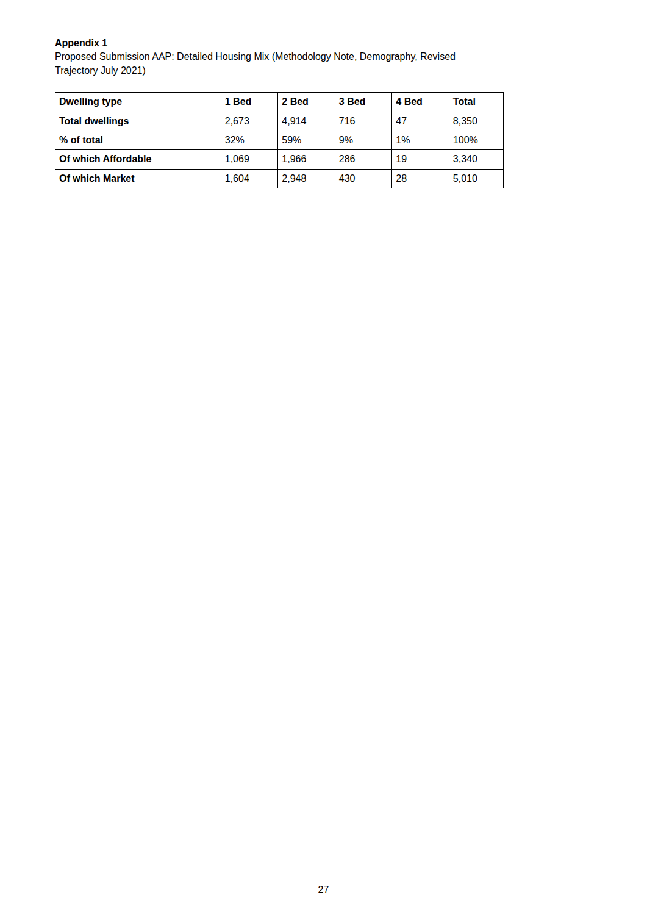Appendix 1
Proposed Submission AAP: Detailed Housing Mix (Methodology Note, Demography, Revised Trajectory July 2021)
| Dwelling type | 1 Bed | 2 Bed | 3 Bed | 4 Bed | Total |
| --- | --- | --- | --- | --- | --- |
| Total dwellings | 2,673 | 4,914 | 716 | 47 | 8,350 |
| % of total | 32% | 59% | 9% | 1% | 100% |
| Of which Affordable | 1,069 | 1,966 | 286 | 19 | 3,340 |
| Of which Market | 1,604 | 2,948 | 430 | 28 | 5,010 |
27